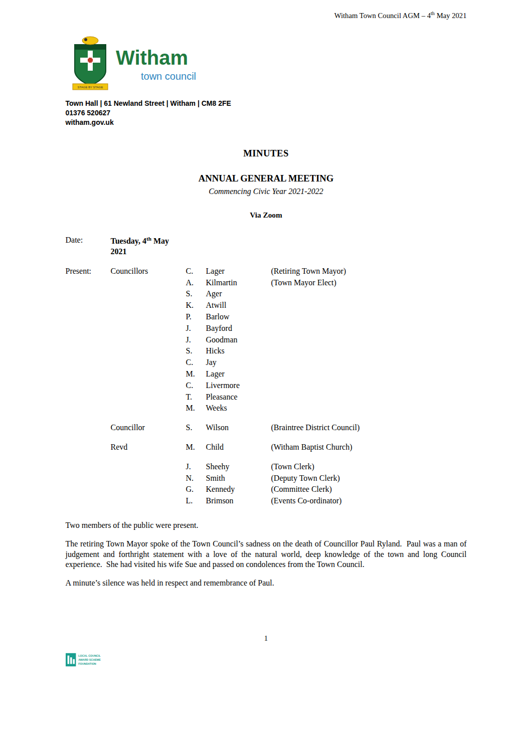Witham Town Council AGM – 4th May 2021
STAGE BY STAGE Witham town council
Town Hall | 61 Newland Street | Witham | CM8 2FE
01376 520627
witham.gov.uk
MINUTES
ANNUAL GENERAL MEETING
Commencing Civic Year 2021-2022
Via Zoom
| Date: | Tuesday, 4 th May 2021 | | | |
| Present: | Councillors | C. | Lager | (Retiring Town Mayor) |
| | | A. | Kilmartin | (Town Mayor Elect) |
| | | S. | Ager | |
| | | K. | Atwill | |
| | | P. | Barlow | |
| | | J. | Bayford | |
| | | J. | Goodman | |
| | | S. | Hicks | |
| | | C. | Jay | |
| | | M. | Lager | |
| | | C. | Livermore | |
| | | T. | Pleasance | |
| | | M. | Weeks | |
| | Councillor | S. | Wilson | (Braintree District Council) |
| | Revd | M. | Child | (Witham Baptist Church) |
| | | J. | Sheehy | (Town Clerk) |
| | | N. | Smith | (Deputy Town Clerk) |
| | | G. | Kennedy | (Committee Clerk) |
| | | L. | Brimson | (Events Co-ordinator) |
Two members of the public were present.
The retiring Town Mayor spoke of the Town Council’s sadness on the death of Councillor Paul Ryland. Paul was a man of judgement and forthright statement with a love of the natural world, deep knowledge of the town and long Council experience. She had visited his wife Sue and passed on condolences from the Town Council.
A minute’s silence was held in respect and remembrance of Paul.
1
LOCAL COUNCIL AWARD SCHEME FOUNDATION